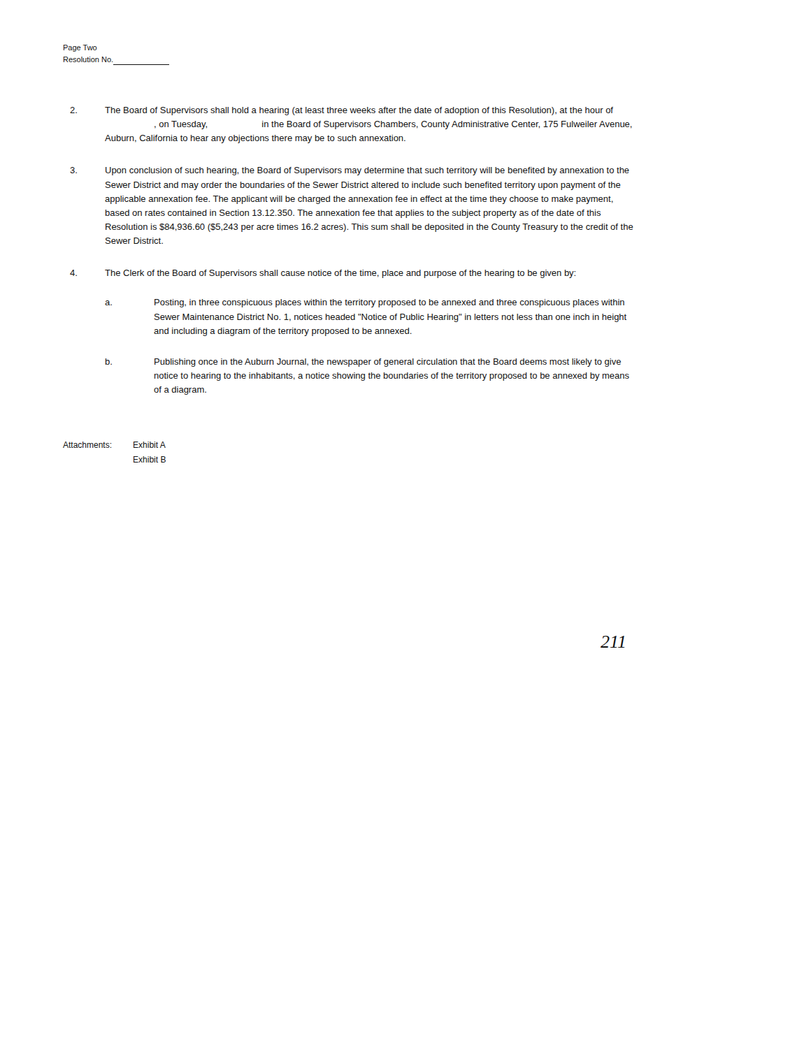Page Two
Resolution No.
2. The Board of Supervisors shall hold a hearing (at least three weeks after the date of adoption of this Resolution), at the hour of , on Tuesday, in the Board of Supervisors Chambers, County Administrative Center, 175 Fulweiler Avenue, Auburn, California to hear any objections there may be to such annexation.
3. Upon conclusion of such hearing, the Board of Supervisors may determine that such territory will be benefited by annexation to the Sewer District and may order the boundaries of the Sewer District altered to include such benefited territory upon payment of the applicable annexation fee. The applicant will be charged the annexation fee in effect at the time they choose to make payment, based on rates contained in Section 13.12.350. The annexation fee that applies to the subject property as of the date of this Resolution is $84,936.60 ($5,243 per acre times 16.2 acres). This sum shall be deposited in the County Treasury to the credit of the Sewer District.
4. The Clerk of the Board of Supervisors shall cause notice of the time, place and purpose of the hearing to be given by:
a. Posting, in three conspicuous places within the territory proposed to be annexed and three conspicuous places within Sewer Maintenance District No. 1, notices headed "Notice of Public Hearing" in letters not less than one inch in height and including a diagram of the territory proposed to be annexed.
b. Publishing once in the Auburn Journal, the newspaper of general circulation that the Board deems most likely to give notice to hearing to the inhabitants, a notice showing the boundaries of the territory proposed to be annexed by means of a diagram.
| Attachments: | Exhibit A |
| | Exhibit B |
211